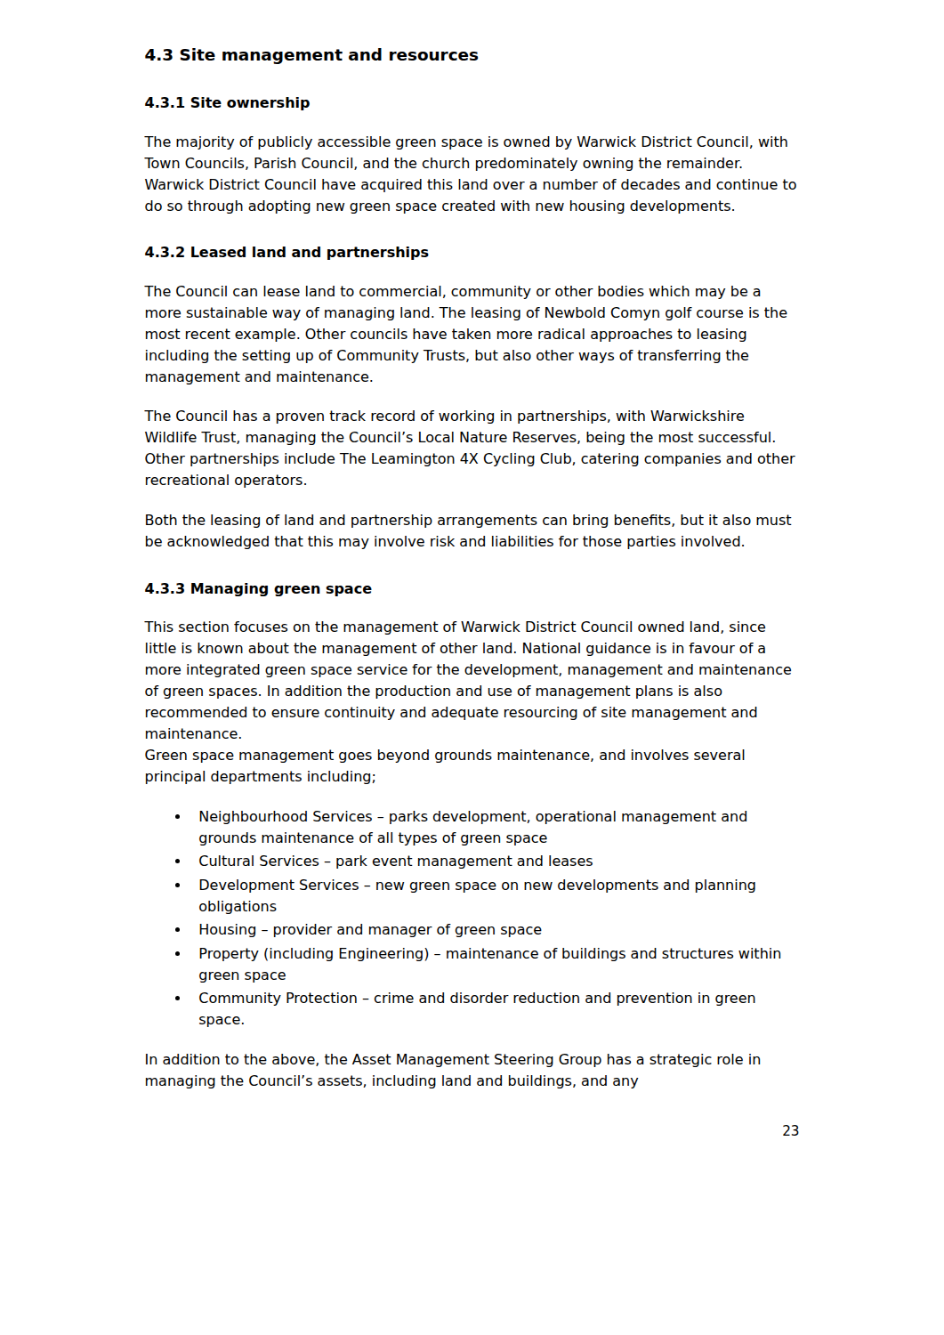4.3 Site management and resources
4.3.1 Site ownership
The majority of publicly accessible green space is owned by Warwick District Council, with Town Councils, Parish Council, and the church predominately owning the remainder. Warwick District Council have acquired this land over a number of decades and continue to do so through adopting new green space created with new housing developments.
4.3.2 Leased land and partnerships
The Council can lease land to commercial, community or other bodies which may be a more sustainable way of managing land. The leasing of Newbold Comyn golf course is the most recent example. Other councils have taken more radical approaches to leasing including the setting up of Community Trusts, but also other ways of transferring the management and maintenance.
The Council has a proven track record of working in partnerships, with Warwickshire Wildlife Trust, managing the Council’s Local Nature Reserves, being the most successful. Other partnerships include The Leamington 4X Cycling Club, catering companies and other recreational operators.
Both the leasing of land and partnership arrangements can bring benefits, but it also must be acknowledged that this may involve risk and liabilities for those parties involved.
4.3.3 Managing green space
This section focuses on the management of Warwick District Council owned land, since little is known about the management of other land. National guidance is in favour of a more integrated green space service for the development, management and maintenance of green spaces. In addition the production and use of management plans is also recommended to ensure continuity and adequate resourcing of site management and maintenance.
Green space management goes beyond grounds maintenance, and involves several principal departments including;
Neighbourhood Services – parks development, operational management and grounds maintenance of all types of green space
Cultural Services – park event management and leases
Development Services – new green space on new developments and planning obligations
Housing – provider and manager of green space
Property (including Engineering) – maintenance of buildings and structures within green space
Community Protection – crime and disorder reduction and prevention in green space.
In addition to the above, the Asset Management Steering Group has a strategic role in managing the Council’s assets, including land and buildings, and any
23